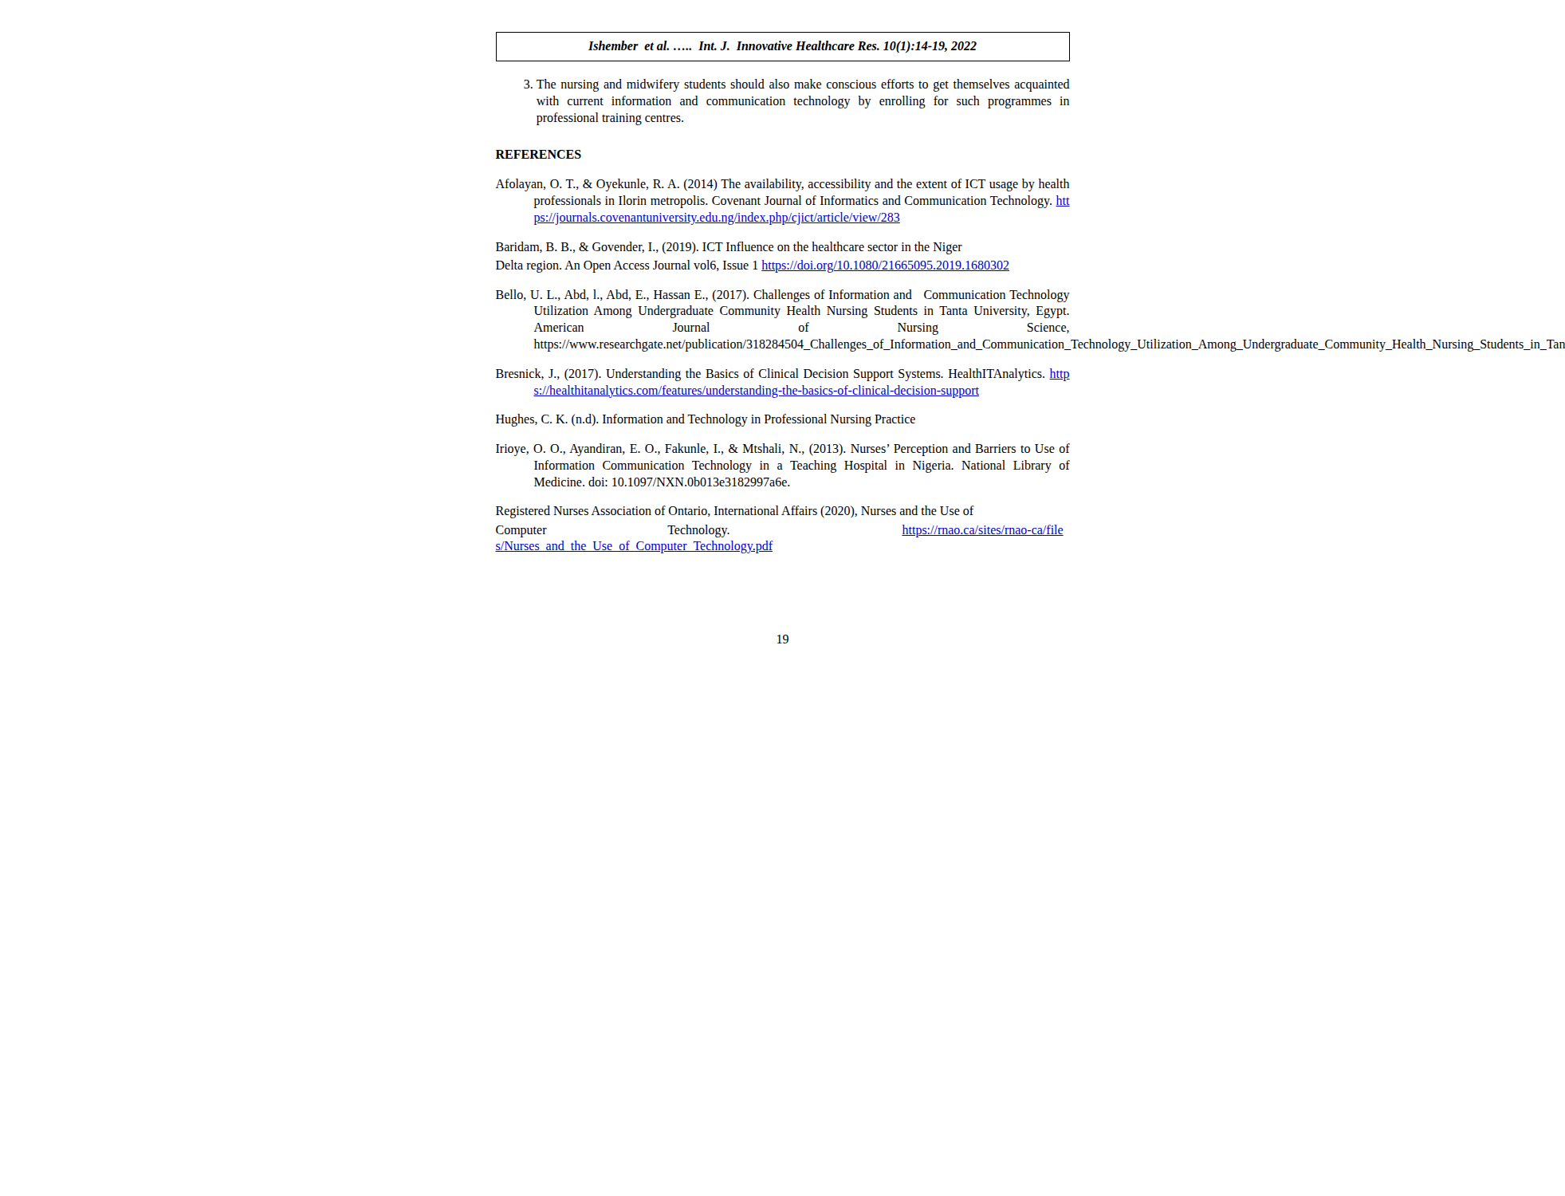Ishember et al. ….. Int. J. Innovative Healthcare Res. 10(1):14-19, 2022
The nursing and midwifery students should also make conscious efforts to get themselves acquainted with current information and communication technology by enrolling for such programmes in professional training centres.
References
Afolayan, O. T., & Oyekunle, R. A. (2014) The availability, accessibility and the extent of ICT usage by health professionals in Ilorin metropolis. Covenant Journal of Informatics and Communication Technology. https://journals.covenantuniversity.edu.ng/index.php/cjict/article/view/283
Baridam, B. B., & Govender, I., (2019). ICT Influence on the healthcare sector in the Niger
Delta region. An Open Access Journal vol6, Issue 1 https://doi.org/10.1080/21665095.2019.1680302
Bello, U. L., Abd, l., Abd, E., Hassan E., (2017). Challenges of Information and Communication Technology Utilization Among Undergraduate Community Health Nursing Students in Tanta University, Egypt. American Journal of Nursing Science, https://www.researchgate.net/publication/318284504_Challenges_of_Information_and_Communication_Technology_Utilization_Among_Undergraduate_Community_Health_Nursing_Students_in_Tanta_University_Egypt
Bresnick, J., (2017). Understanding the Basics of Clinical Decision Support Systems. HealthITAnalytics. https://healthitanalytics.com/features/understanding-the-basics-of-clinical-decision-support
Hughes, C. K. (n.d). Information and Technology in Professional Nursing Practice
Irioye, O. O., Ayandiran, E. O., Fakunle, I., & Mtshali, N., (2013). Nurses’ Perception and Barriers to Use of Information Communication Technology in a Teaching Hospital in Nigeria. National Library of Medicine. doi: 10.1097/NXN.0b013e3182997a6e.
Registered Nurses Association of Ontario, International Affairs (2020), Nurses and the Use of
Computer Technology. https://rnao.ca/sites/rnao-ca/files/Nurses_and_the_Use_of_Computer_Technology.pdf
19